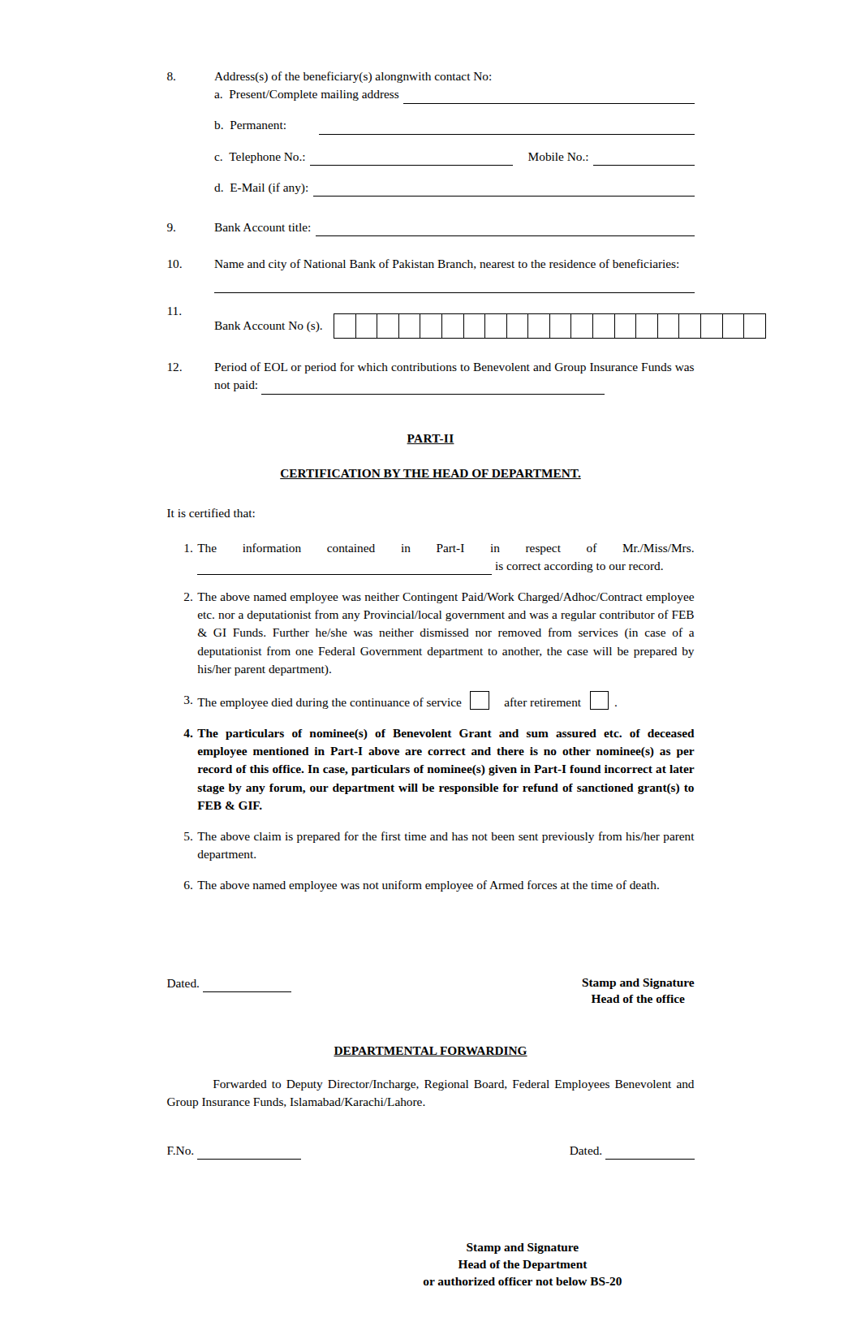8.
Address(s) of the beneficiary(s) alongnwith contact No:
a. Present/Complete mailing address
b. Permanent:
c. Telephone No.:
Mobile No.:
d. E-Mail (if any):
9.
Bank Account title:
10.
Name and city of National Bank of Pakistan Branch, nearest to the residence of beneficiaries:
11.
Bank Account No (s).
12.
Period of EOL or period for which contributions to Benevolent and Group Insurance Funds was not paid:
PART-II
CERTIFICATION BY THE HEAD OF DEPARTMENT.
It is certified that:
1.
The information contained in Part-I in respect of Mr./Miss/Mrs.
is correct according to our record.
2.
The above named employee was neither Contingent Paid/Work Charged/Adhoc/Contract employee etc. nor a deputationist from any Provincial/local government and was a regular contributor of FEB & GI Funds. Further he/she was neither dismissed nor removed from services (in case of a deputationist from one Federal Government department to another, the case will be prepared by his/her parent department).
3.
The employee died during the continuance of service after retirement .
4.
The particulars of nominee(s) of Benevolent Grant and sum assured etc. of deceased employee mentioned in Part-I above are correct and there is no other nominee(s) as per record of this office. In case, particulars of nominee(s) given in Part-I found incorrect at later stage by any forum, our department will be responsible for refund of sanctioned grant(s) to FEB & GIF.
5.
The above claim is prepared for the first time and has not been sent previously from his/her parent department.
6.
The above named employee was not uniform employee of Armed forces at the time of death.
Dated.
Stamp and Signature
Head of the office
DEPARTMENTAL FORWARDING
Forwarded to Deputy Director/Incharge, Regional Board, Federal Employees Benevolent and Group Insurance Funds, Islamabad/Karachi/Lahore.
F.No.
Dated.
Stamp and Signature
Head of the Department
or authorized officer not below BS-20